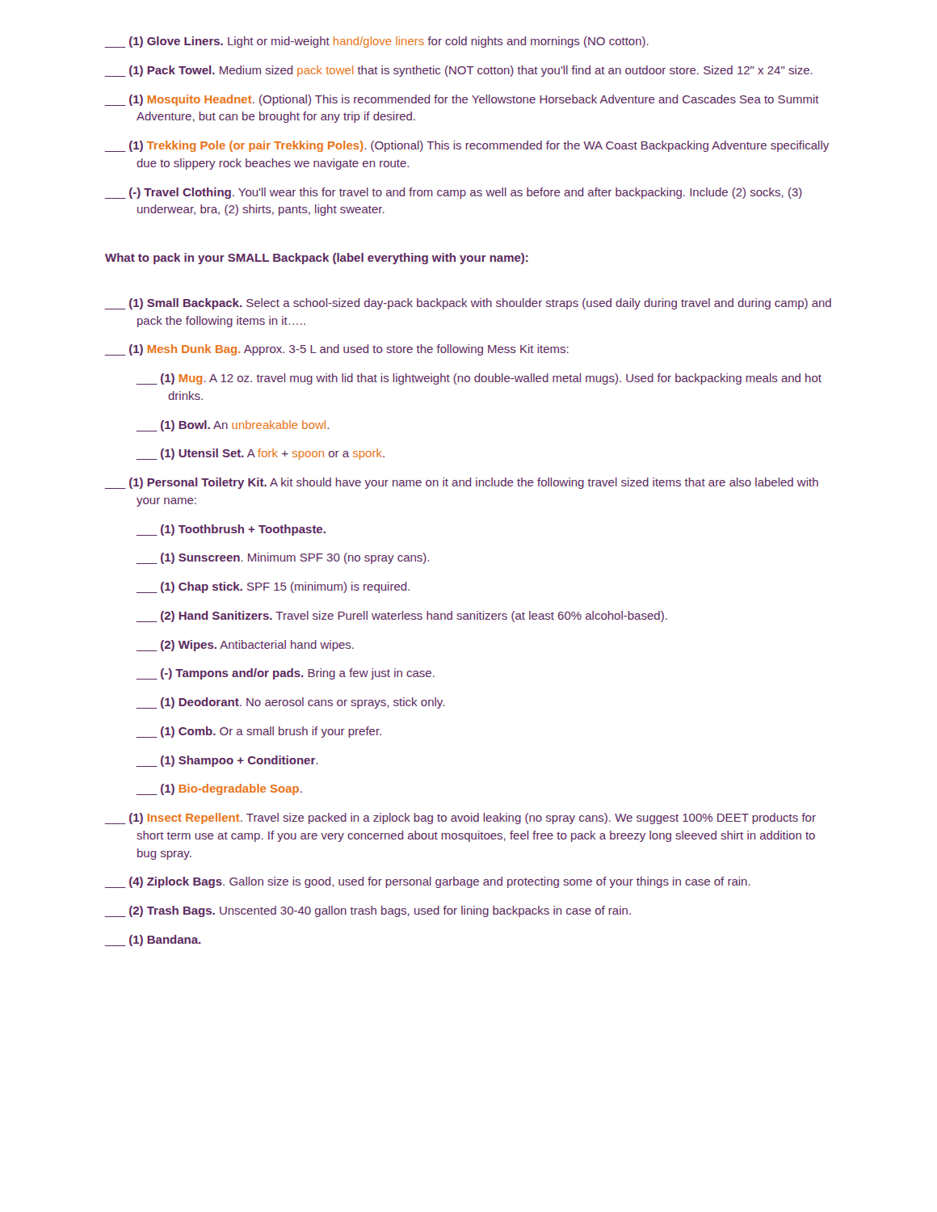___ (1) Glove Liners. Light or mid-weight hand/glove liners for cold nights and mornings (NO cotton).
___ (1) Pack Towel. Medium sized pack towel that is synthetic (NOT cotton) that you'll find at an outdoor store. Sized 12" x 24" size.
___ (1) Mosquito Headnet. (Optional) This is recommended for the Yellowstone Horseback Adventure and Cascades Sea to Summit Adventure, but can be brought for any trip if desired.
___ (1) Trekking Pole (or pair Trekking Poles). (Optional) This is recommended for the WA Coast Backpacking Adventure specifically due to slippery rock beaches we navigate en route.
___ (-) Travel Clothing. You'll wear this for travel to and from camp as well as before and after backpacking. Include (2) socks, (3) underwear, bra, (2) shirts, pants, light sweater.
What to pack in your SMALL Backpack (label everything with your name):
___ (1) Small Backpack. Select a school-sized day-pack backpack with shoulder straps (used daily during travel and during camp) and pack the following items in it…..
___ (1) Mesh Dunk Bag. Approx. 3-5 L and used to store the following Mess Kit items:
___ (1) Mug. A 12 oz. travel mug with lid that is lightweight (no double-walled metal mugs). Used for backpacking meals and hot drinks.
___ (1) Bowl. An unbreakable bowl.
___ (1) Utensil Set. A fork + spoon or a spork.
___ (1) Personal Toiletry Kit. A kit should have your name on it and include the following travel sized items that are also labeled with your name:
___ (1) Toothbrush + Toothpaste.
___ (1) Sunscreen. Minimum SPF 30 (no spray cans).
___ (1) Chap stick. SPF 15 (minimum) is required.
___ (2) Hand Sanitizers. Travel size Purell waterless hand sanitizers (at least 60% alcohol-based).
___ (2) Wipes. Antibacterial hand wipes.
___ (-) Tampons and/or pads. Bring a few just in case.
___ (1) Deodorant. No aerosol cans or sprays, stick only.
___ (1) Comb. Or a small brush if your prefer.
___ (1) Shampoo + Conditioner.
___ (1) Bio-degradable Soap.
___ (1) Insect Repellent. Travel size packed in a ziplock bag to avoid leaking (no spray cans). We suggest 100% DEET products for short term use at camp. If you are very concerned about mosquitoes, feel free to pack a breezy long sleeved shirt in addition to bug spray.
___ (4) Ziplock Bags. Gallon size is good, used for personal garbage and protecting some of your things in case of rain.
___ (2) Trash Bags. Unscented 30-40 gallon trash bags, used for lining backpacks in case of rain.
___ (1) Bandana.